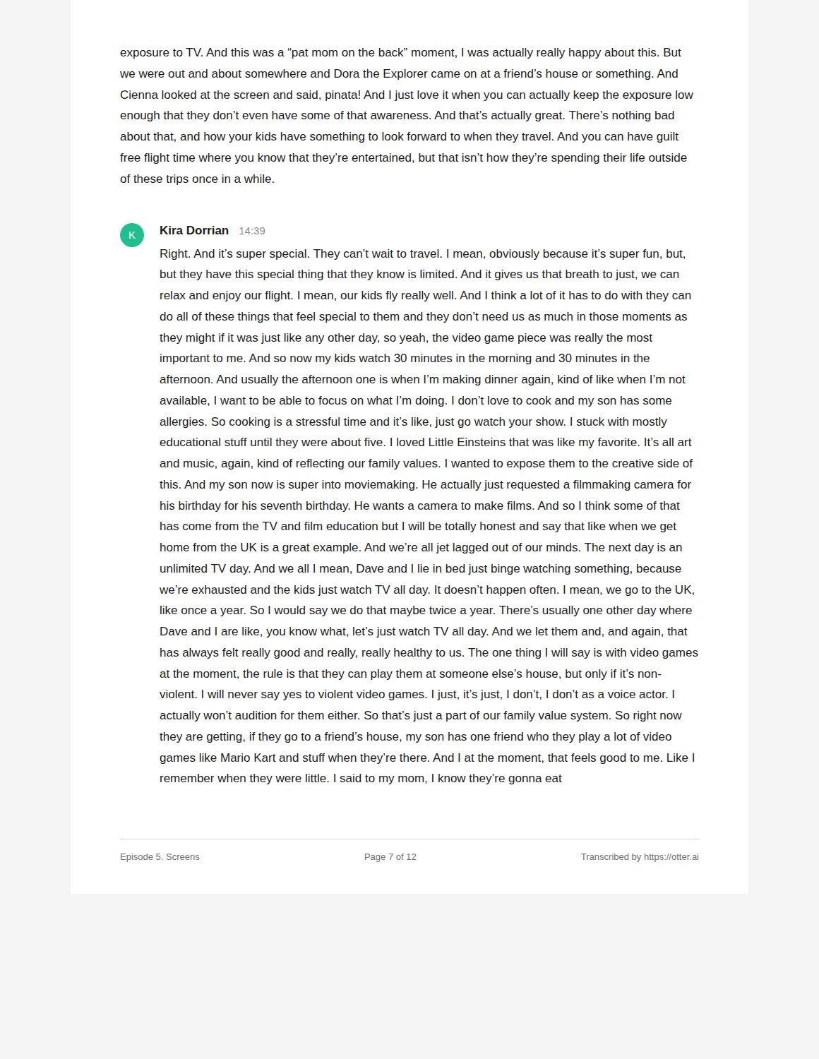exposure to TV. And this was a “pat mom on the back” moment, I was actually really happy about this. But we were out and about somewhere and Dora the Explorer came on at a friend’s house or something. And Cienna looked at the screen and said, pinata! And I just love it when you can actually keep the exposure low enough that they don’t even have some of that awareness. And that’s actually great. There’s nothing bad about that, and how your kids have something to look forward to when they travel. And you can have guilt free flight time where you know that they’re entertained, but that isn’t how they’re spending their life outside of these trips once in a while.
K
Kira Dorrian 14:39
Right. And it’s super special. They can’t wait to travel. I mean, obviously because it’s super fun, but, but they have this special thing that they know is limited. And it gives us that breath to just, we can relax and enjoy our flight. I mean, our kids fly really well. And I think a lot of it has to do with they can do all of these things that feel special to them and they don’t need us as much in those moments as they might if it was just like any other day, so yeah, the video game piece was really the most important to me. And so now my kids watch 30 minutes in the morning and 30 minutes in the afternoon. And usually the afternoon one is when I’m making dinner again, kind of like when I’m not available, I want to be able to focus on what I’m doing. I don’t love to cook and my son has some allergies. So cooking is a stressful time and it’s like, just go watch your show. I stuck with mostly educational stuff until they were about five. I loved Little Einsteins that was like my favorite. It’s all art and music, again, kind of reflecting our family values. I wanted to expose them to the creative side of this. And my son now is super into moviemaking. He actually just requested a filmmaking camera for his birthday for his seventh birthday. He wants a camera to make films. And so I think some of that has come from the TV and film education but I will be totally honest and say that like when we get home from the UK is a great example. And we’re all jet lagged out of our minds. The next day is an unlimited TV day. And we all I mean, Dave and I lie in bed just binge watching something, because we’re exhausted and the kids just watch TV all day. It doesn’t happen often. I mean, we go to the UK, like once a year. So I would say we do that maybe twice a year. There’s usually one other day where Dave and I are like, you know what, let’s just watch TV all day. And we let them and, and again, that has always felt really good and really, really healthy to us. The one thing I will say is with video games at the moment, the rule is that they can play them at someone else’s house, but only if it’s non-violent. I will never say yes to violent video games. I just, it’s just, I don’t, I don’t as a voice actor. I actually won’t audition for them either. So that’s just a part of our family value system. So right now they are getting, if they go to a friend’s house, my son has one friend who they play a lot of video games like Mario Kart and stuff when they’re there. And I at the moment, that feels good to me. Like I remember when they were little. I said to my mom, I know they’re gonna eat
Episode 5. Screens Page 7 of 12 Transcribed by https://otter.ai